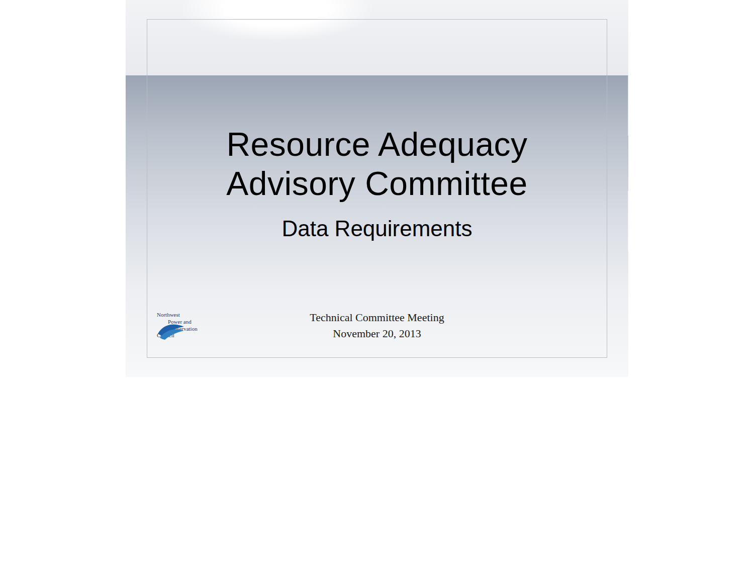Resource Adequacy
Advisory Committee
Data Requirements
Technical Committee Meeting
November 20, 2013
Northwest Power and Conservation Council